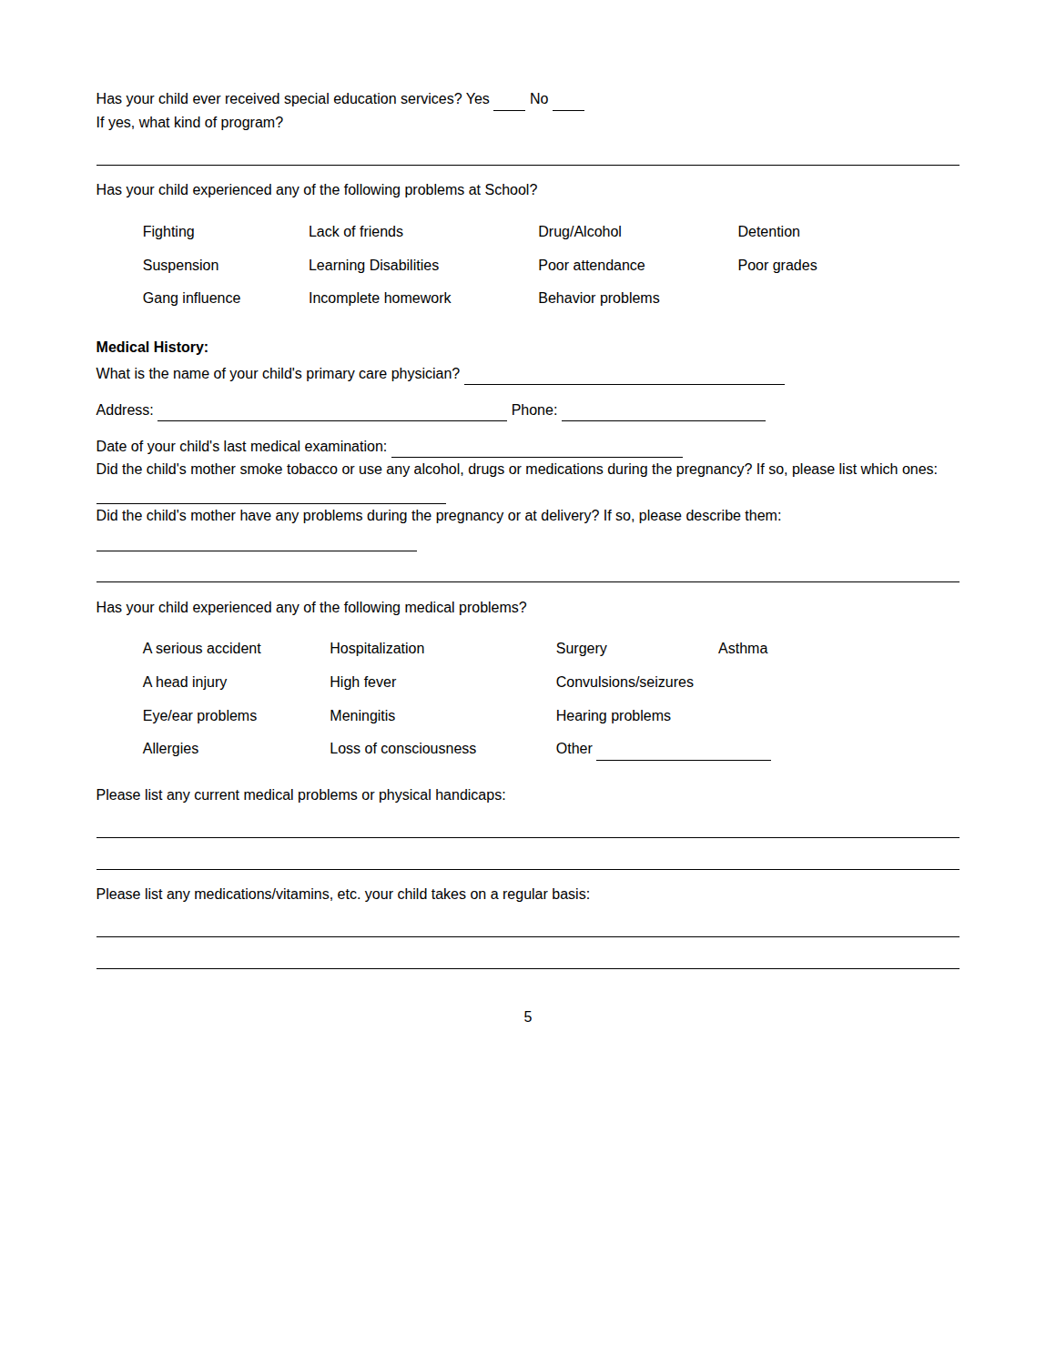Has your child ever received special education services? Yes No
If yes, what kind of program?
Has your child experienced any of the following problems at School?
| Fighting | Lack of friends | Drug/Alcohol | Detention |
| Suspension | Learning Disabilities | Poor attendance | Poor grades |
| Gang influence | Incomplete homework | Behavior problems | |
Medical History:
What is the name of your child's primary care physician?
Address: Phone:
Date of your child's last medical examination:
Did the child's mother smoke tobacco or use any alcohol, drugs or medications during the pregnancy? If so, please list which ones:
Did the child's mother have any problems during the pregnancy or at delivery? If so, please describe them:
Has your child experienced any of the following medical problems?
| A serious accident | Hospitalization | Surgery | Asthma |
| A head injury | High fever | Convulsions/seizures |
| Eye/ear problems | Meningitis | Hearing problems |
| Allergies | Loss of consciousness | Other |
Please list any current medical problems or physical handicaps:
Please list any medications/vitamins, etc. your child takes on a regular basis:
5